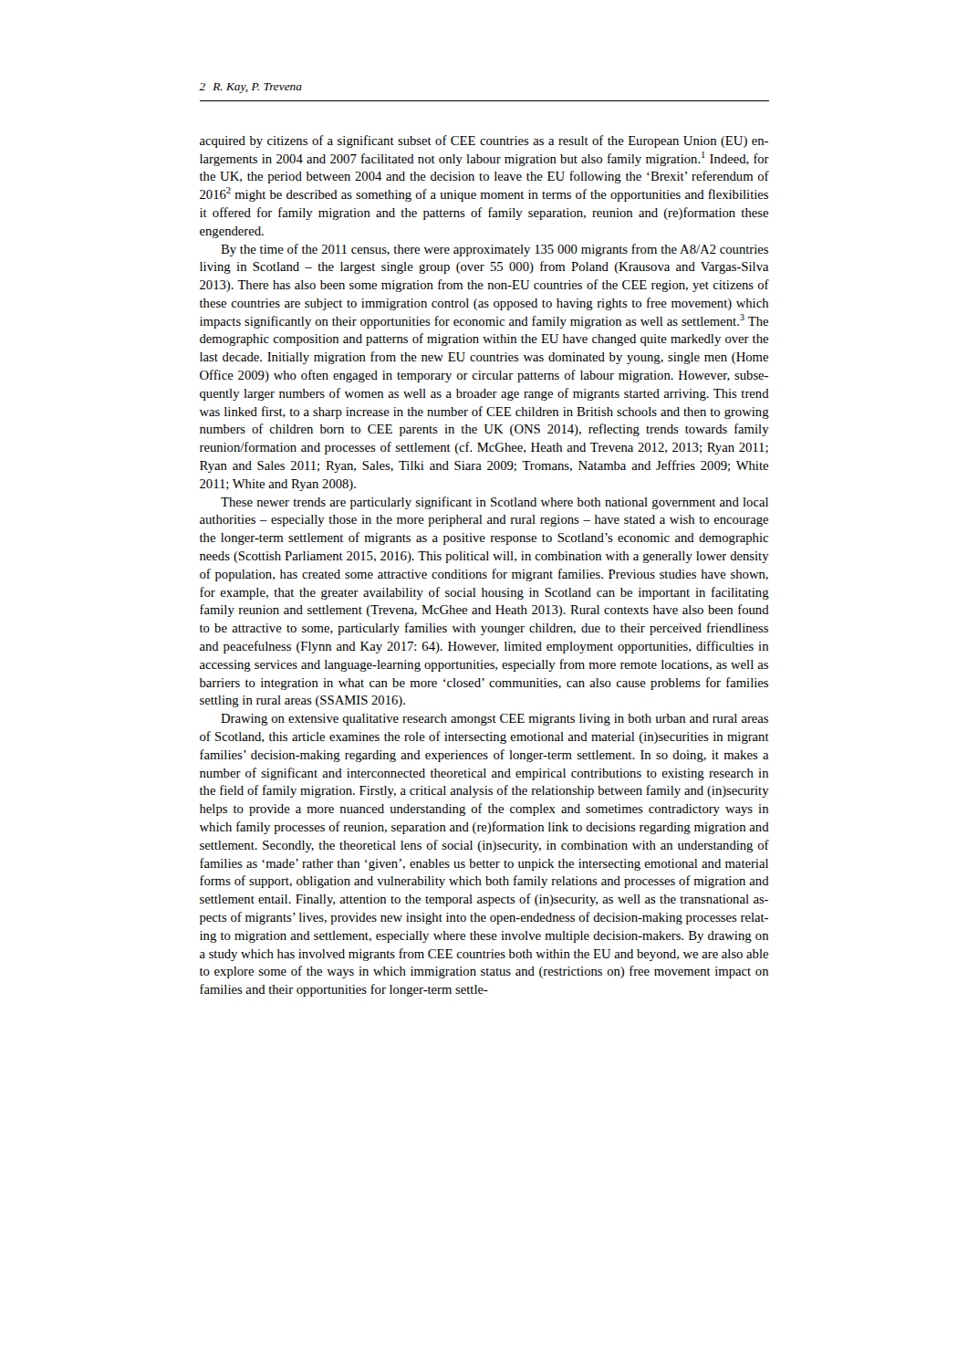2 R. Kay, P. Trevena
acquired by citizens of a significant subset of CEE countries as a result of the European Union (EU) enlargements in 2004 and 2007 facilitated not only labour migration but also family migration.1 Indeed, for the UK, the period between 2004 and the decision to leave the EU following the ‘Brexit’ referendum of 20162 might be described as something of a unique moment in terms of the opportunities and flexibilities it offered for family migration and the patterns of family separation, reunion and (re)formation these engendered.
By the time of the 2011 census, there were approximately 135 000 migrants from the A8/A2 countries living in Scotland – the largest single group (over 55 000) from Poland (Krausova and Vargas-Silva 2013). There has also been some migration from the non-EU countries of the CEE region, yet citizens of these countries are subject to immigration control (as opposed to having rights to free movement) which impacts significantly on their opportunities for economic and family migration as well as settlement.3 The demographic composition and patterns of migration within the EU have changed quite markedly over the last decade. Initially migration from the new EU countries was dominated by young, single men (Home Office 2009) who often engaged in temporary or circular patterns of labour migration. However, subsequently larger numbers of women as well as a broader age range of migrants started arriving. This trend was linked first, to a sharp increase in the number of CEE children in British schools and then to growing numbers of children born to CEE parents in the UK (ONS 2014), reflecting trends towards family reunion/formation and processes of settlement (cf. McGhee, Heath and Trevena 2012, 2013; Ryan 2011; Ryan and Sales 2011; Ryan, Sales, Tilki and Siara 2009; Tromans, Natamba and Jeffries 2009; White 2011; White and Ryan 2008).
These newer trends are particularly significant in Scotland where both national government and local authorities – especially those in the more peripheral and rural regions – have stated a wish to encourage the longer-term settlement of migrants as a positive response to Scotland’s economic and demographic needs (Scottish Parliament 2015, 2016). This political will, in combination with a generally lower density of population, has created some attractive conditions for migrant families. Previous studies have shown, for example, that the greater availability of social housing in Scotland can be important in facilitating family reunion and settlement (Trevena, McGhee and Heath 2013). Rural contexts have also been found to be attractive to some, particularly families with younger children, due to their perceived friendliness and peacefulness (Flynn and Kay 2017: 64). However, limited employment opportunities, difficulties in accessing services and language-learning opportunities, especially from more remote locations, as well as barriers to integration in what can be more ‘closed’ communities, can also cause problems for families settling in rural areas (SSAMIS 2016).
Drawing on extensive qualitative research amongst CEE migrants living in both urban and rural areas of Scotland, this article examines the role of intersecting emotional and material (in)securities in migrant families’ decision-making regarding and experiences of longer-term settlement. In so doing, it makes a number of significant and interconnected theoretical and empirical contributions to existing research in the field of family migration. Firstly, a critical analysis of the relationship between family and (in)security helps to provide a more nuanced understanding of the complex and sometimes contradictory ways in which family processes of reunion, separation and (re)formation link to decisions regarding migration and settlement. Secondly, the theoretical lens of social (in)security, in combination with an understanding of families as ‘made’ rather than ‘given’, enables us better to unpick the intersecting emotional and material forms of support, obligation and vulnerability which both family relations and processes of migration and settlement entail. Finally, attention to the temporal aspects of (in)security, as well as the transnational aspects of migrants’ lives, provides new insight into the open-endedness of decision-making processes relating to migration and settlement, especially where these involve multiple decision-makers. By drawing on a study which has involved migrants from CEE countries both within the EU and beyond, we are also able to explore some of the ways in which immigration status and (restrictions on) free movement impact on families and their opportunities for longer-term settle-